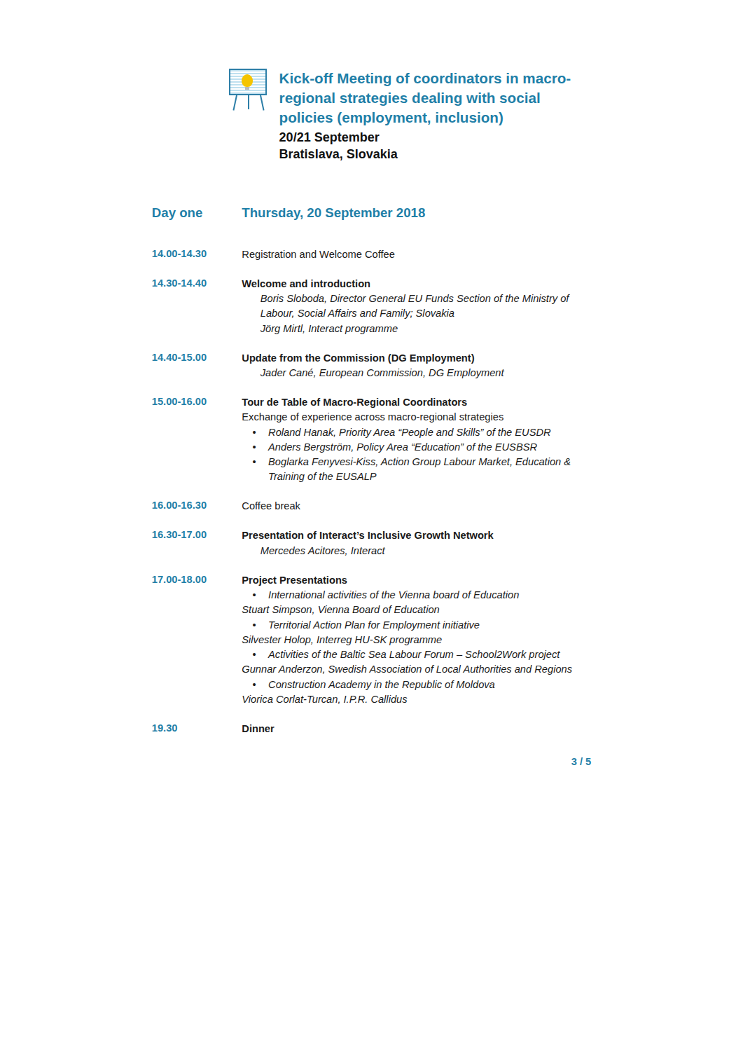Kick-off Meeting of coordinators in macro-regional strategies dealing with social policies (employment, inclusion)
20/21 September
Bratislava, Slovakia
Day one
Thursday, 20 September 2018
14.00-14.30
Registration and Welcome Coffee
14.30-14.40
Welcome and introduction
Boris Sloboda, Director General EU Funds Section of the Ministry of Labour, Social Affairs and Family; Slovakia
Jörg Mirtl, Interact programme
14.40-15.00
Update from the Commission (DG Employment)
Jader Cané, European Commission, DG Employment
15.00-16.00
Tour de Table of Macro-Regional Coordinators
Exchange of experience across macro-regional strategies
Roland Hanak, Priority Area “People and Skills” of the EUSDR
Anders Bergström, Policy Area “Education” of the EUSBSR
Boglarka Fenyvesi-Kiss, Action Group Labour Market, Education & Training of the EUSALP
16.00-16.30
Coffee break
16.30-17.00
Presentation of Interact’s Inclusive Growth Network
Mercedes Acitores, Interact
17.00-18.00
Project Presentations
International activities of the Vienna board of Education
Stuart Simpson, Vienna Board of Education
Territorial Action Plan for Employment initiative
Silvester Holop, Interreg HU-SK programme
Activities of the Baltic Sea Labour Forum – School2Work project
Gunnar Anderzon, Swedish Association of Local Authorities and Regions
Construction Academy in the Republic of Moldova
Viorica Corlat-Turcan, I.P.R. Callidus
19.30
Dinner
3 / 5